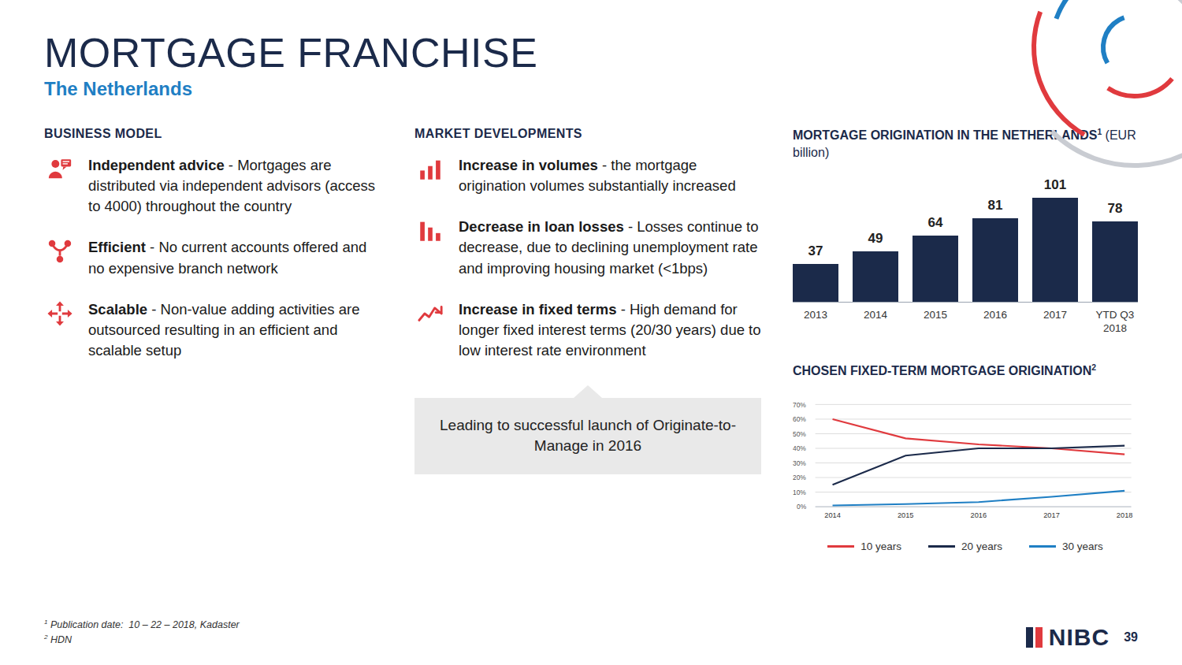MORTGAGE FRANCHISE
The Netherlands
Business model
Independent advice - Mortgages are distributed via independent advisors (access to 4000) throughout the country
Efficient - No current accounts offered and no expensive branch network
Scalable - Non-value adding activities are outsourced resulting in an efficient and scalable setup
Market developments
Increase in volumes - the mortgage origination volumes substantially increased
Decrease in loan losses - Losses continue to decrease, due to declining unemployment rate and improving housing market (<1bps)
Increase in fixed terms - High demand for longer fixed interest terms (20/30 years) due to low interest rate environment
Leading to successful launch of Originate-to-Manage in 2016
Mortgage origination in the Netherlands1 (EUR billion)
37
49
64
81
101
78
20132014201520162017 YTD Q3
2018
Chosen fixed-term mortgage origination2
70% 60% 50% 40% 30% 20% 10% 0% 2014 2015 2016 2017 2018
10 years 20 years 30 years
1 Publication date: 10 – 22 – 2018, Kadaster
2 HDN
NIBC 39